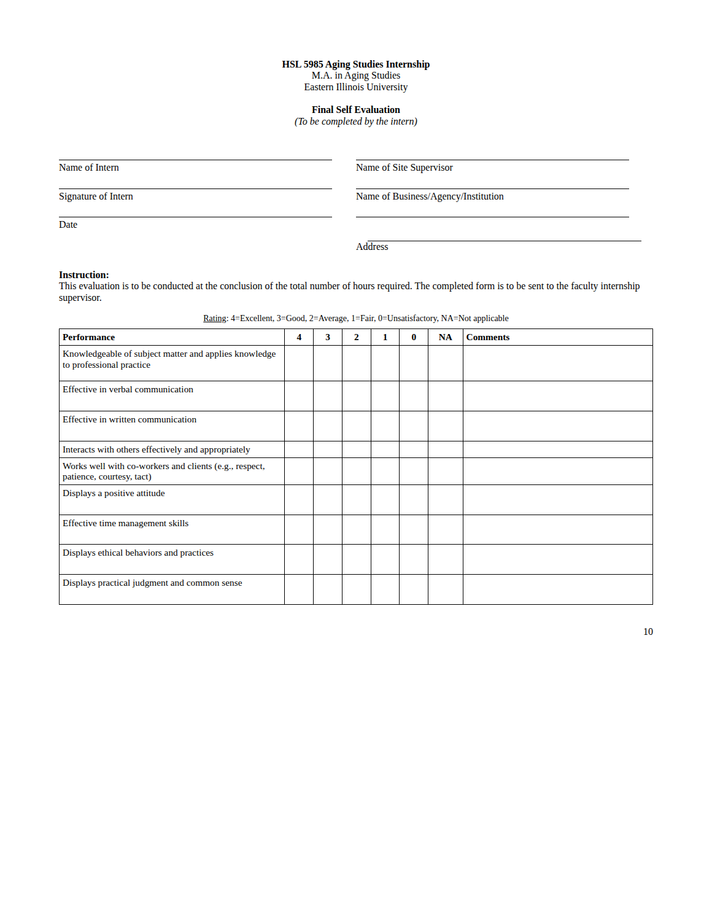HSL 5985 Aging Studies Internship
M.A. in Aging Studies
Eastern Illinois University
Final Self Evaluation
(To be completed by the intern)
| Name of Intern | Name of Site Supervisor |
| Signature of Intern | Name of Business/Agency/Institution |
| Date | Address |
Instruction:
This evaluation is to be conducted at the conclusion of the total number of hours required. The completed form is to be sent to the faculty internship supervisor.
Rating: 4=Excellent, 3=Good, 2=Average, 1=Fair, 0=Unsatisfactory, NA=Not applicable
| Performance | 4 | 3 | 2 | 1 | 0 | NA | Comments |
| --- | --- | --- | --- | --- | --- | --- | --- |
| Knowledgeable of subject matter and applies knowledge to professional practice | | | | | | | |
| Effective in verbal communication | | | | | | | |
| Effective in written communication | | | | | | | |
| Interacts with others effectively and appropriately | | | | | | | |
| Works well with co-workers and clients (e.g., respect, patience, courtesy, tact) | | | | | | | |
| Displays a positive attitude | | | | | | | |
| Effective time management skills | | | | | | | |
| Displays ethical behaviors and practices | | | | | | | |
| Displays practical judgment and common sense | | | | | | | |
10